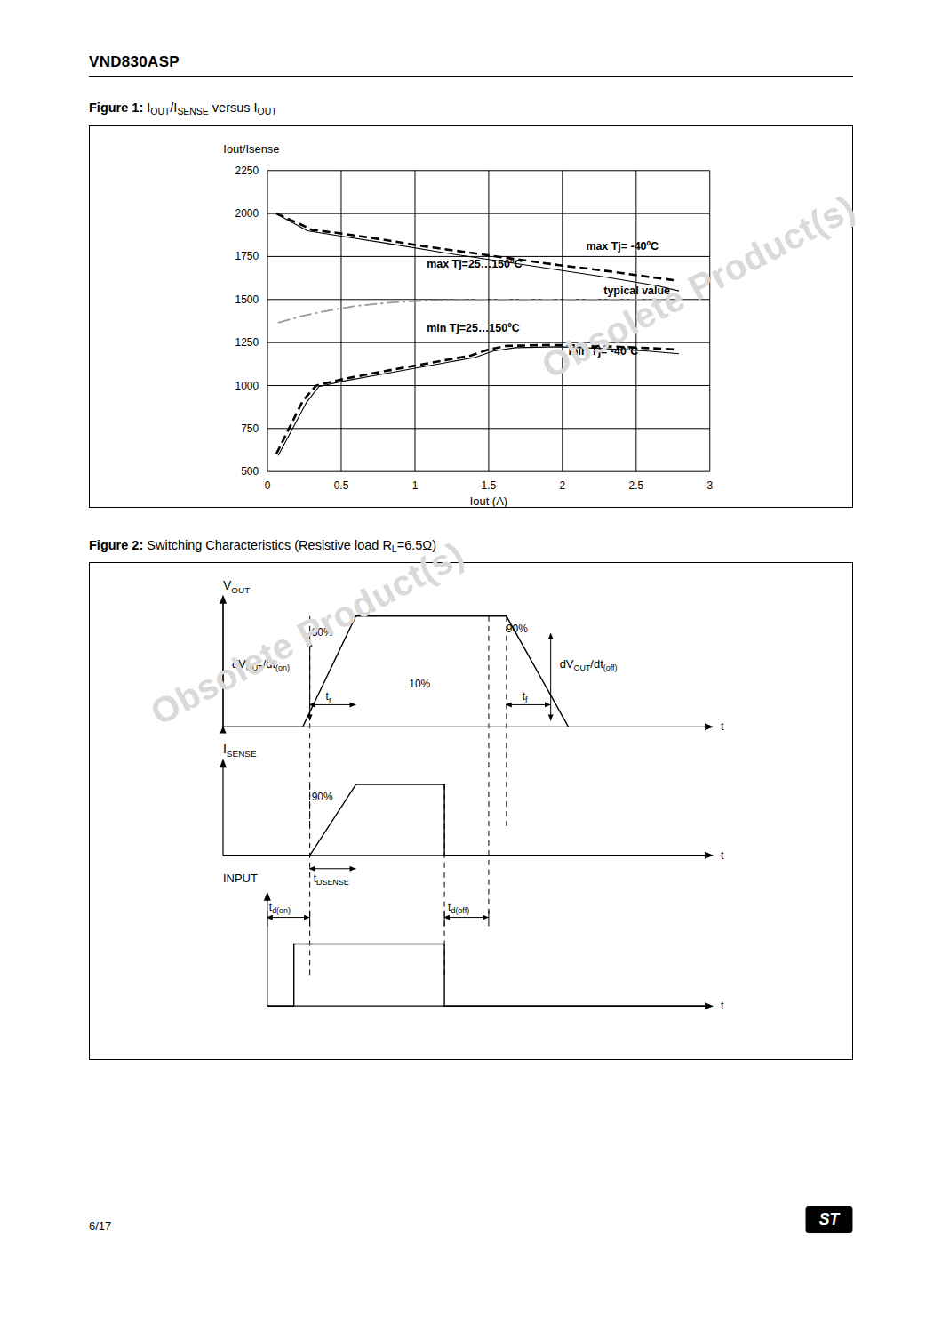VND830ASP
Figure 1: IOUT/ISENSE versus IOUT
Iout/Isense 2250 2000 1750 1500 1250 1000 750 500 0 0.5 1 1.5 2 2.5 3 Iout (A) max Tj= -40ºC max Tj=25…150ºC typical value min Tj=25…150ºC min Tj= -40ºC
Figure 2: Switching Characteristics (Resistive load RL=6.5Ω)
VOUT t 80% 90% 10% dVOUT/dt(on) dVOUT/dt(off) tr tf ISENSE t 90% tDSENSE INPUT t td(on) td(off)
Obsolete Product(s)
Obsolete Product(s)
6/17
ST